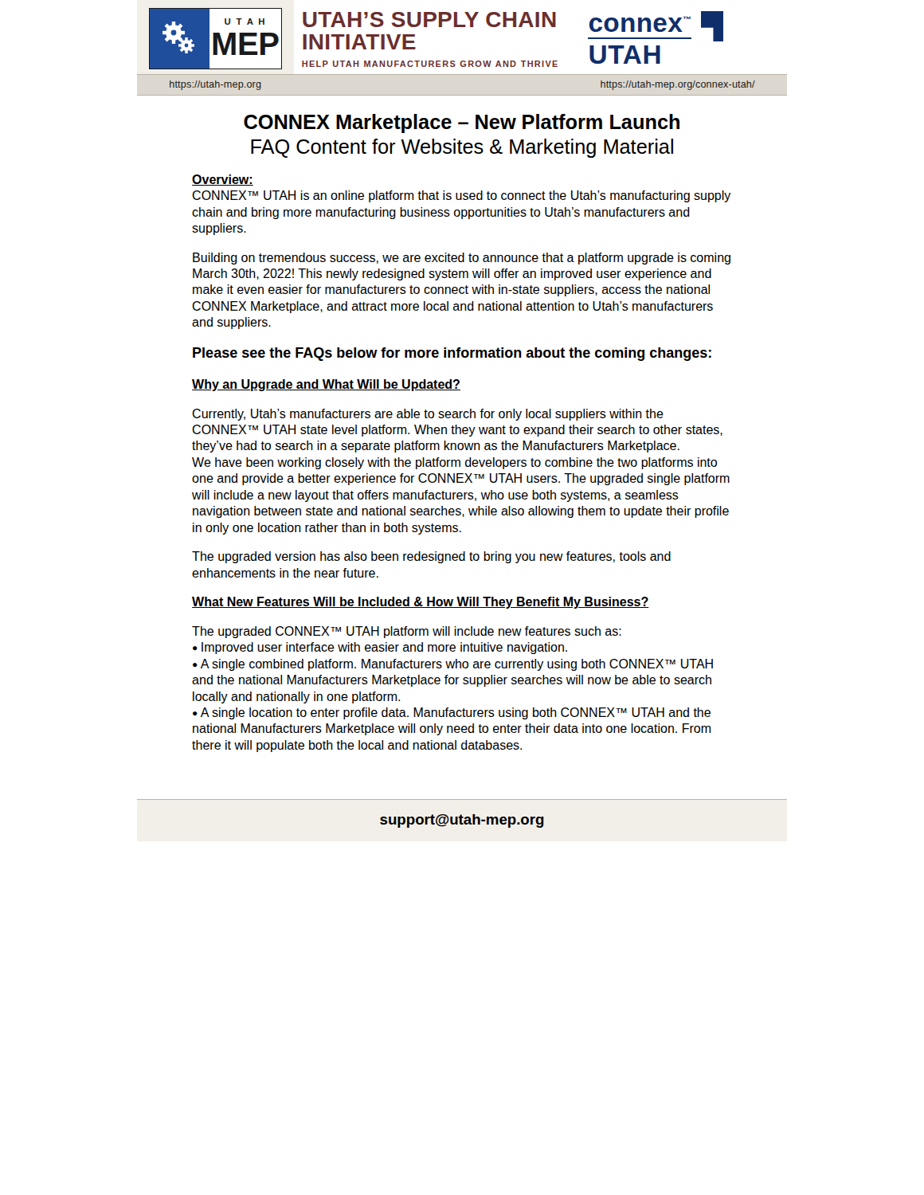U T A H
MEP
UTAH’S SUPPLY CHAIN
INITIATIVE
HELP UTAH MANUFACTURERS GROW AND THRIVE
connex™
UTAH
https://utah-mep.org https://utah-mep.org/connex-utah/
CONNEX Marketplace – New Platform Launch FAQ Content for Websites & Marketing Material
Overview:
CONNEX™ UTAH is an online platform that is used to connect the Utah’s manufacturing supply chain and bring more manufacturing business opportunities to Utah’s manufacturers and suppliers.
Building on tremendous success, we are excited to announce that a platform upgrade is coming March 30th, 2022! This newly redesigned system will offer an improved user experience and make it even easier for manufacturers to connect with in-state suppliers, access the national CONNEX Marketplace, and attract more local and national attention to Utah’s manufacturers and suppliers.
Please see the FAQs below for more information about the coming changes:
Why an Upgrade and What Will be Updated?
Currently, Utah’s manufacturers are able to search for only local suppliers within the CONNEX™ UTAH state level platform. When they want to expand their search to other states, they’ve had to search in a separate platform known as the Manufacturers Marketplace.
We have been working closely with the platform developers to combine the two platforms into one and provide a better experience for CONNEX™ UTAH users. The upgraded single platform will include a new layout that offers manufacturers, who use both systems, a seamless navigation between state and national searches, while also allowing them to update their profile in only one location rather than in both systems.
The upgraded version has also been redesigned to bring you new features, tools and enhancements in the near future.
What New Features Will be Included & How Will They Benefit My Business?
The upgraded CONNEX™ UTAH platform will include new features such as:
Improved user interface with easier and more intuitive navigation.
A single combined platform. Manufacturers who are currently using both CONNEX™ UTAH and the national Manufacturers Marketplace for supplier searches will now be able to search locally and nationally in one platform.
A single location to enter profile data. Manufacturers using both CONNEX™ UTAH and the national Manufacturers Marketplace will only need to enter their data into one location. From there it will populate both the local and national databases.
support@utah-mep.org